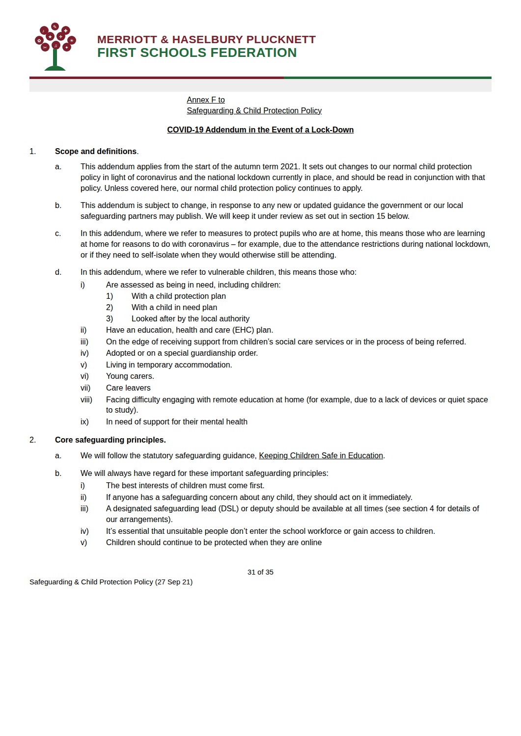♪ ✎ ✚ ✿ ★ ✈ ☀ ✂ ♫ ✦
MERRIOTT & HASELBURY PLUCKNETT
FIRST SCHOOLS FEDERATION
Annex F to
Safeguarding & Child Protection Policy
COVID-19 Addendum in the Event of a Lock-Down
Scope and definitions.
This addendum applies from the start of the autumn term 2021. It sets out changes to our normal child protection policy in light of coronavirus and the national lockdown currently in place, and should be read in conjunction with that policy. Unless covered here, our normal child protection policy continues to apply.
This addendum is subject to change, in response to any new or updated guidance the government or our local safeguarding partners may publish. We will keep it under review as set out in section 15 below.
In this addendum, where we refer to measures to protect pupils who are at home, this means those who are learning at home for reasons to do with coronavirus – for example, due to the attendance restrictions during national lockdown, or if they need to self-isolate when they would otherwise still be attending.
In this addendum, where we refer to vulnerable children, this means those who:
Are assessed as being in need, including children:
With a child protection plan
With a child in need plan
Looked after by the local authority
Have an education, health and care (EHC) plan.
On the edge of receiving support from children’s social care services or in the process of being referred.
Adopted or on a special guardianship order.
Living in temporary accommodation.
Young carers.
Care leavers
Facing difficulty engaging with remote education at home (for example, due to a lack of devices or quiet space to study).
In need of support for their mental health
Core safeguarding principles.
We will follow the statutory safeguarding guidance, Keeping Children Safe in Education.
We will always have regard for these important safeguarding principles:
The best interests of children must come first.
If anyone has a safeguarding concern about any child, they should act on it immediately.
A designated safeguarding lead (DSL) or deputy should be available at all times (see section 4 for details of our arrangements).
It’s essential that unsuitable people don’t enter the school workforce or gain access to children.
Children should continue to be protected when they are online
31 of 35
Safeguarding & Child Protection Policy (27 Sep 21)